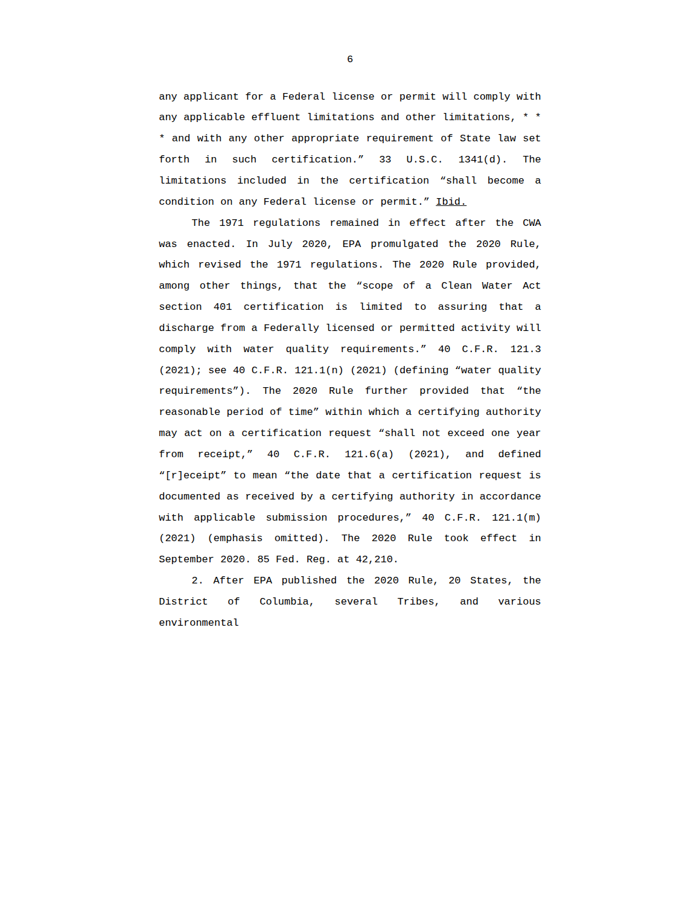6
any applicant for a Federal license or permit will comply with any applicable effluent limitations and other limitations, * * * and with any other appropriate requirement of State law set forth in such certification.” 33 U.S.C. 1341(d). The limitations included in the certification “shall become a condition on any Federal license or permit.” Ibid.
The 1971 regulations remained in effect after the CWA was enacted. In July 2020, EPA promulgated the 2020 Rule, which revised the 1971 regulations. The 2020 Rule provided, among other things, that the “scope of a Clean Water Act section 401 certification is limited to assuring that a discharge from a Federally licensed or permitted activity will comply with water quality requirements.” 40 C.F.R. 121.3 (2021); see 40 C.F.R. 121.1(n) (2021) (defining “water quality requirements”). The 2020 Rule further provided that “the reasonable period of time” within which a certifying authority may act on a certification request “shall not exceed one year from receipt,” 40 C.F.R. 121.6(a) (2021), and defined “[r]eceipt” to mean “the date that a certification request is documented as received by a certifying authority in accordance with applicable submission procedures,” 40 C.F.R. 121.1(m) (2021) (emphasis omitted). The 2020 Rule took effect in September 2020. 85 Fed. Reg. at 42,210.
2. After EPA published the 2020 Rule, 20 States, the District of Columbia, several Tribes, and various environmental